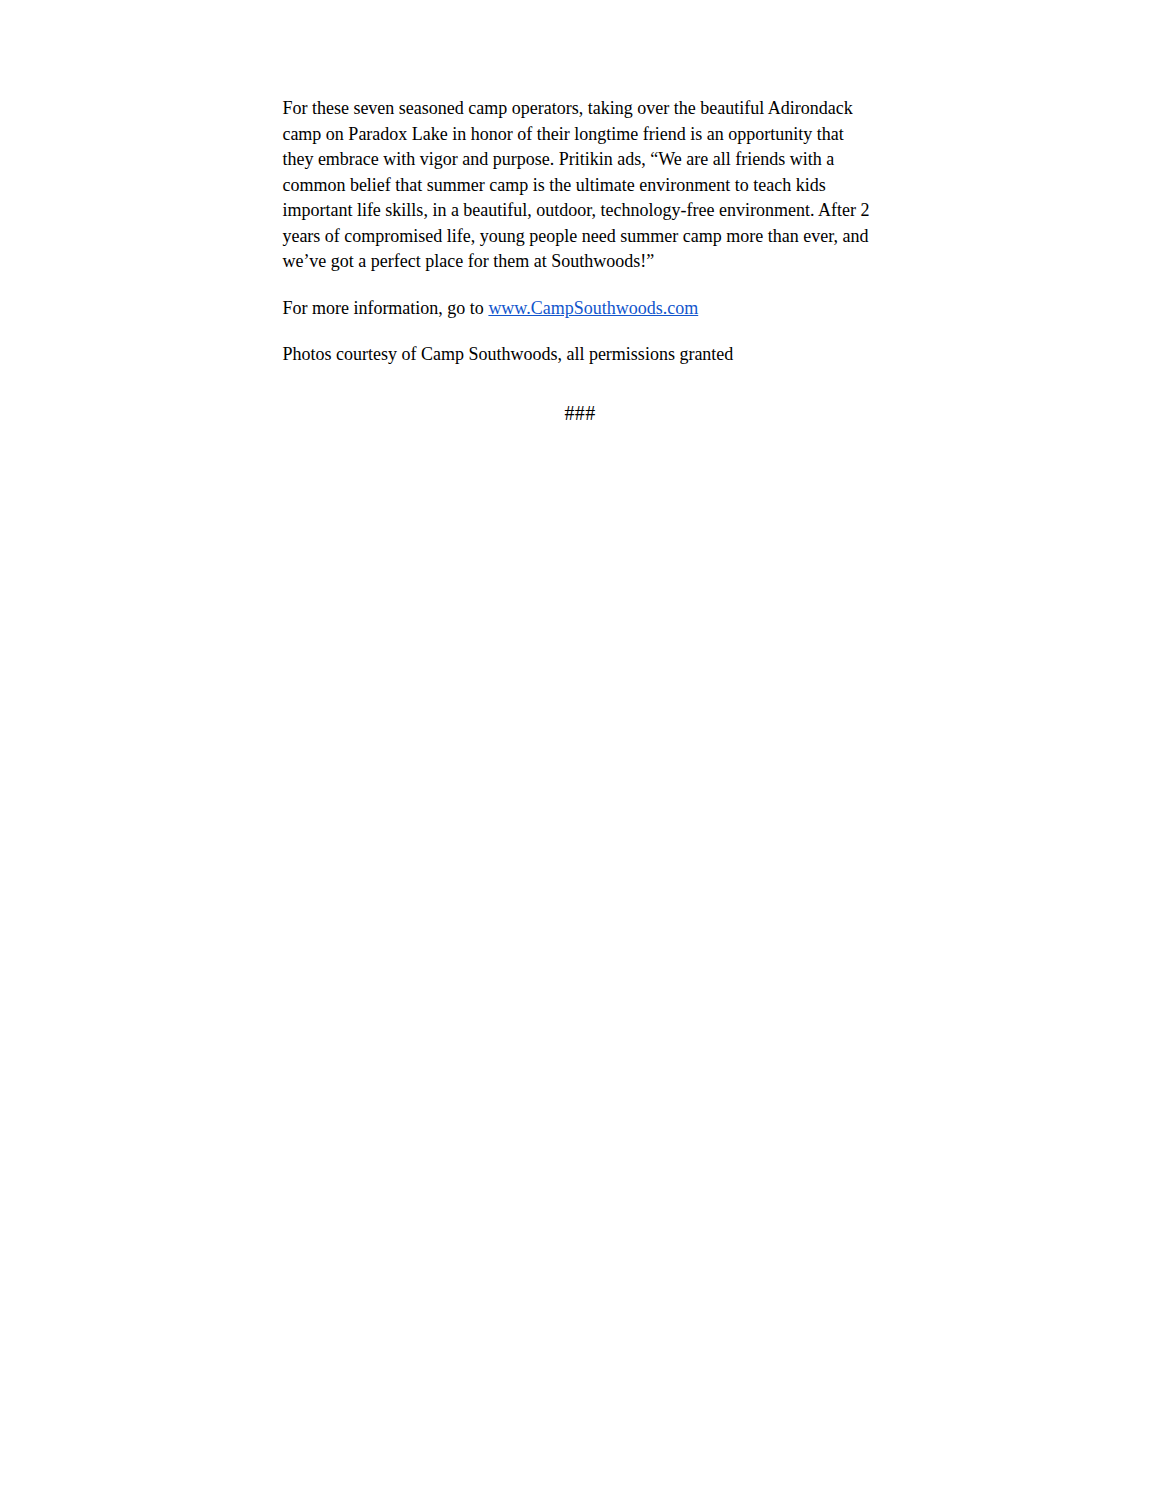For these seven seasoned camp operators, taking over the beautiful Adirondack camp on Paradox Lake in honor of their longtime friend is an opportunity that they embrace with vigor and purpose. Pritikin ads, “We are all friends with a common belief that summer camp is the ultimate environment to teach kids important life skills, in a beautiful, outdoor, technology-free environment. After 2 years of compromised life, young people need summer camp more than ever, and we’ve got a perfect place for them at Southwoods!”
For more information, go to www.CampSouthwoods.com
Photos courtesy of Camp Southwoods, all permissions granted
###